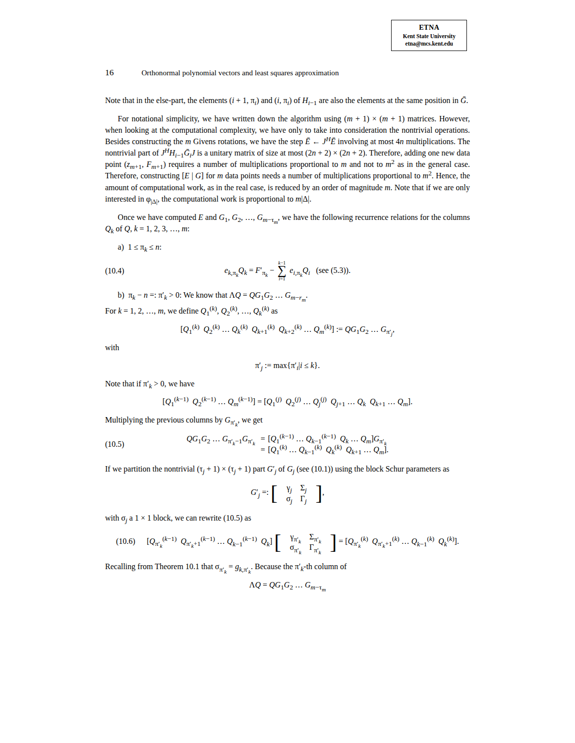ETNA
Kent State University
etna@mcs.kent.edu
16 Orthonormal polynomial vectors and least squares approximation
Note that in the else-part, the elements (i + 1, πi) and (i, πi) of Hi−1 are also the elements at the same position in Ḡ.
For notational simplicity, we have written down the algorithm using (m + 1) × (m + 1) matrices. However, when looking at the computational complexity, we have only to take into consideration the nontrivial operations. Besides constructing the m Givens rotations, we have the step Ē ← JHĒ involving at most 4n multiplications. The nontrivial part of JHHi−1ḠiJ is a unitary matrix of size at most (2n + 2) × (2n + 2). Therefore, adding one new data point (zm+1, Fm+1) requires a number of multiplications proportional to m and not to m2 as in the general case. Therefore, constructing [E | G] for m data points needs a number of multiplications proportional to m2. Hence, the amount of computational work, as in the real case, is reduced by an order of magnitude m. Note that if we are only interested in φ|Δ|, the computational work is proportional to m|Δ|.
Once we have computed E and G1, G2, …, Gm−τm, we have the following recurrence relations for the columns Qk of Q, k = 1, 2, 3, …, m:
a) 1 ≤ πk ≤ n:
(10.4)
ek,πkQk = F′πk − k−1∑i=1 ei,πkQi (see (5.3)).
b) πk − n =: π′k > 0: We know that ΛQ = QG1G2 … Gm−rm.
For k = 1, 2, …, m, we define Q1(k), Q2(k), …, Qk(k) as
[Q1(k) Q2(k) … Qk(k) Qk+1(k) Qk+2(k) … Qm(k)] := QG1G2 … Gπ′j,
with
π′j := max{π′i|i ≤ k}.
Note that if π′k > 0, we have
[Q1(k−1) Q2(k−1) … Qm(k−1)] = [Q1(j) Q2(j) … Qj(j) Qj+1 … Qk Qk+1 … Qm].
Multiplying the previous columns by Gπ′k, we get
(10.5)
QG1G2 … Gπ′k−1Gπ′k
=
[Q1(k−1) … Qk−1(k−1) Qk … Qm]Gπ′k
=
[Q1(k) … Qk−1(k) Qk(k) Qk+1 … Qm].
If we partition the nontrivial (τj + 1) × (τj + 1) part G′j of Gj (see (10.1)) using the block Schur parameters as
G′j =: [
| γ j | Σ j |
| σ j | Γ j |
],
with σj a 1 × 1 block, we can rewrite (10.5) as
(10.6) [Qπ′k(k−1) Qπ′k+1(k−1) … Qk−1(k−1) Qk] [
| γ π′ k | Σ π′ k |
| σ π′ k | Γ π′ k |
] = [Qπ′k(k) Qπ′k+1(k) … Qk−1(k) Qk(k)].
Recalling from Theorem 10.1 that σπ′k = gk,π′k. Because the π′k-th column of
ΛQ = QG1G2 … Gm−τm